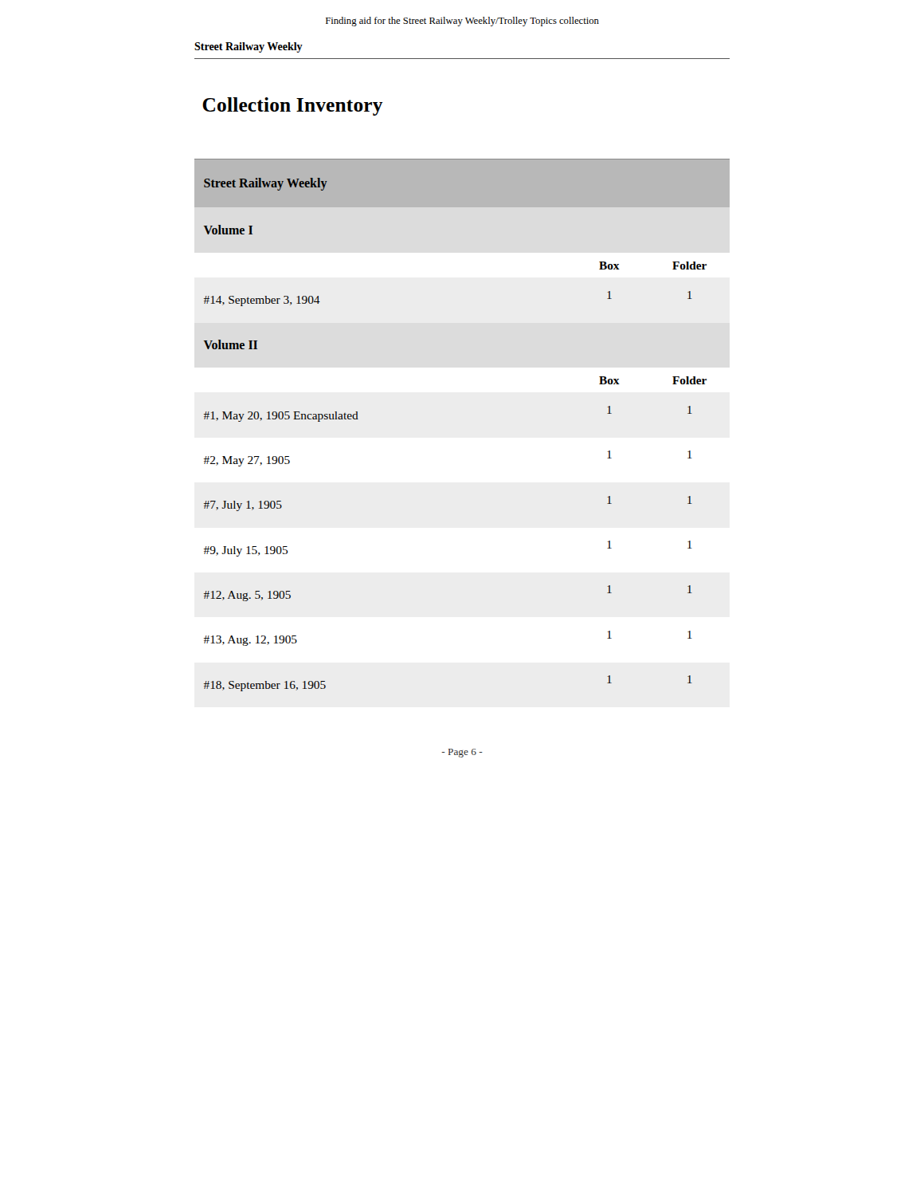Finding aid for the Street Railway Weekly/Trolley Topics collection
Street Railway Weekly
Collection Inventory
| Street Railway Weekly |
| Volume I |
| | | Box | Folder |
| #14, September 3, 1904 | | 1 | 1 |
| Volume II |
| | | Box | Folder |
| #1, May 20, 1905 Encapsulated | | 1 | 1 |
| #2, May 27, 1905 | | 1 | 1 |
| #7, July 1, 1905 | | 1 | 1 |
| #9, July 15, 1905 | | 1 | 1 |
| #12, Aug. 5, 1905 | | 1 | 1 |
| #13, Aug. 12, 1905 | | 1 | 1 |
| #18, September 16, 1905 | | 1 | 1 |
- Page 6 -